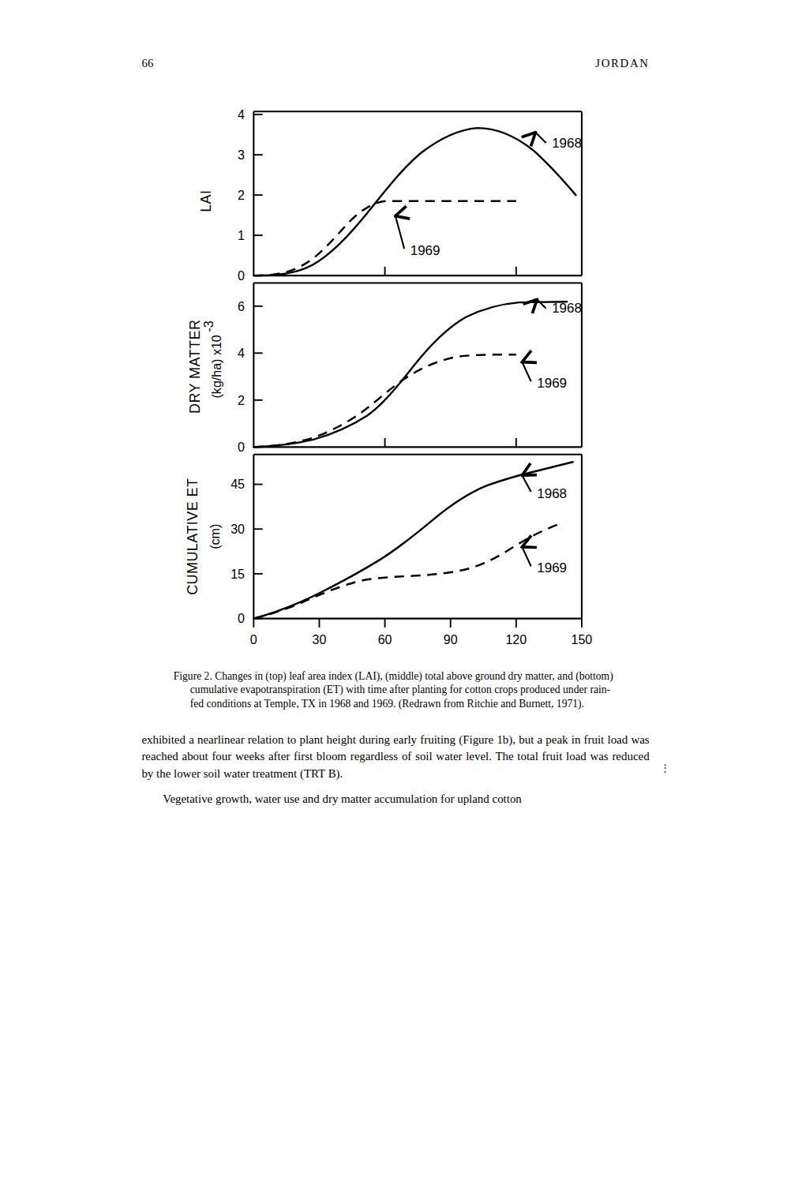66
JORDAN
0 1 2 3 4 LAI 1968 1969 0 2 4 6 DRY MATTER (kg/ha) x10 -3 1968 1969 0 15 30 45 0 30 60 90 120 150 CUMULATIVE ET (cm) 1968 1969 DAY AFTER EMERGENCE
Figure 2. Changes in (top) leaf area index (LAI), (middle) total above ground dry matter, and (bottom) cumulative evapotranspiration (ET) with time after planting for cotton crops produced under rain-fed conditions at Temple, TX in 1968 and 1969. (Redrawn from Ritchie and Burnett, 1971).
⋮
exhibited a nearlinear relation to plant height during early fruiting (Figure 1b), but a peak in fruit load was reached about four weeks after first bloom regardless of soil water level. The total fruit load was reduced by the lower soil water treatment (TRT B).
Vegetative growth, water use and dry matter accumulation for upland cotton